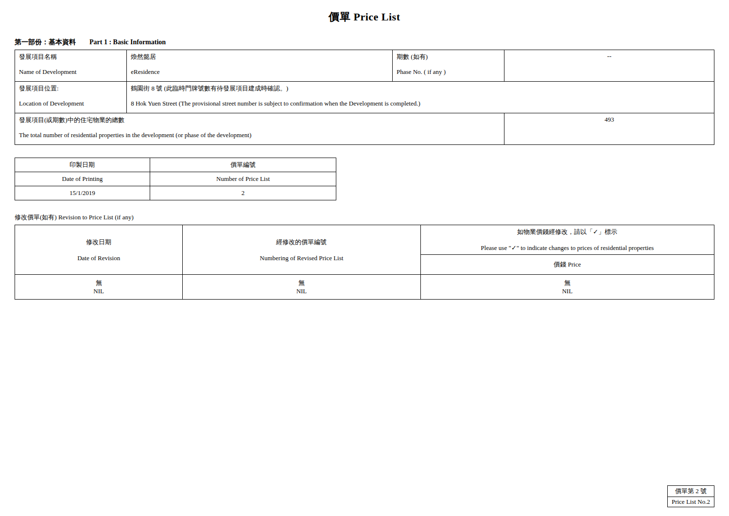價單 Price List
第一部份：基本資料Part 1 : Basic Information
| 發展項目名稱 | 煥然懿居 | 期數 (如有) | -- |
| Name of Development | eResidence | Phase No. ( if any ) |
| 發展項目位置: | 鶴園街 8 號 (此臨時門牌號數有待發展項目建成時確認。) |
| Location of Development | 8 Hok Yuen Street (The provisional street number is subject to confirmation when the Development is completed.) |
| 發展項目(或期數)中的住宅物業的總數 | 493 |
| The total number of residential properties in the development (or phase of the development) |
| 印製日期 | 價單編號 |
| Date of Printing | Number of Price List |
| 15/1/2019 | 2 |
修改價單(如有) Revision to Price List (if any)
| 修改日期 Date of Revision | 經修改的價單編號 Numbering of Revised Price List | 如物業價錢經修改，請以「✓」標示 Please use "✓" to indicate changes to prices of residential properties |
| 價錢 Price |
| 無 NIL | 無 NIL | 無 NIL |
價單第 2 號
Price List No.2